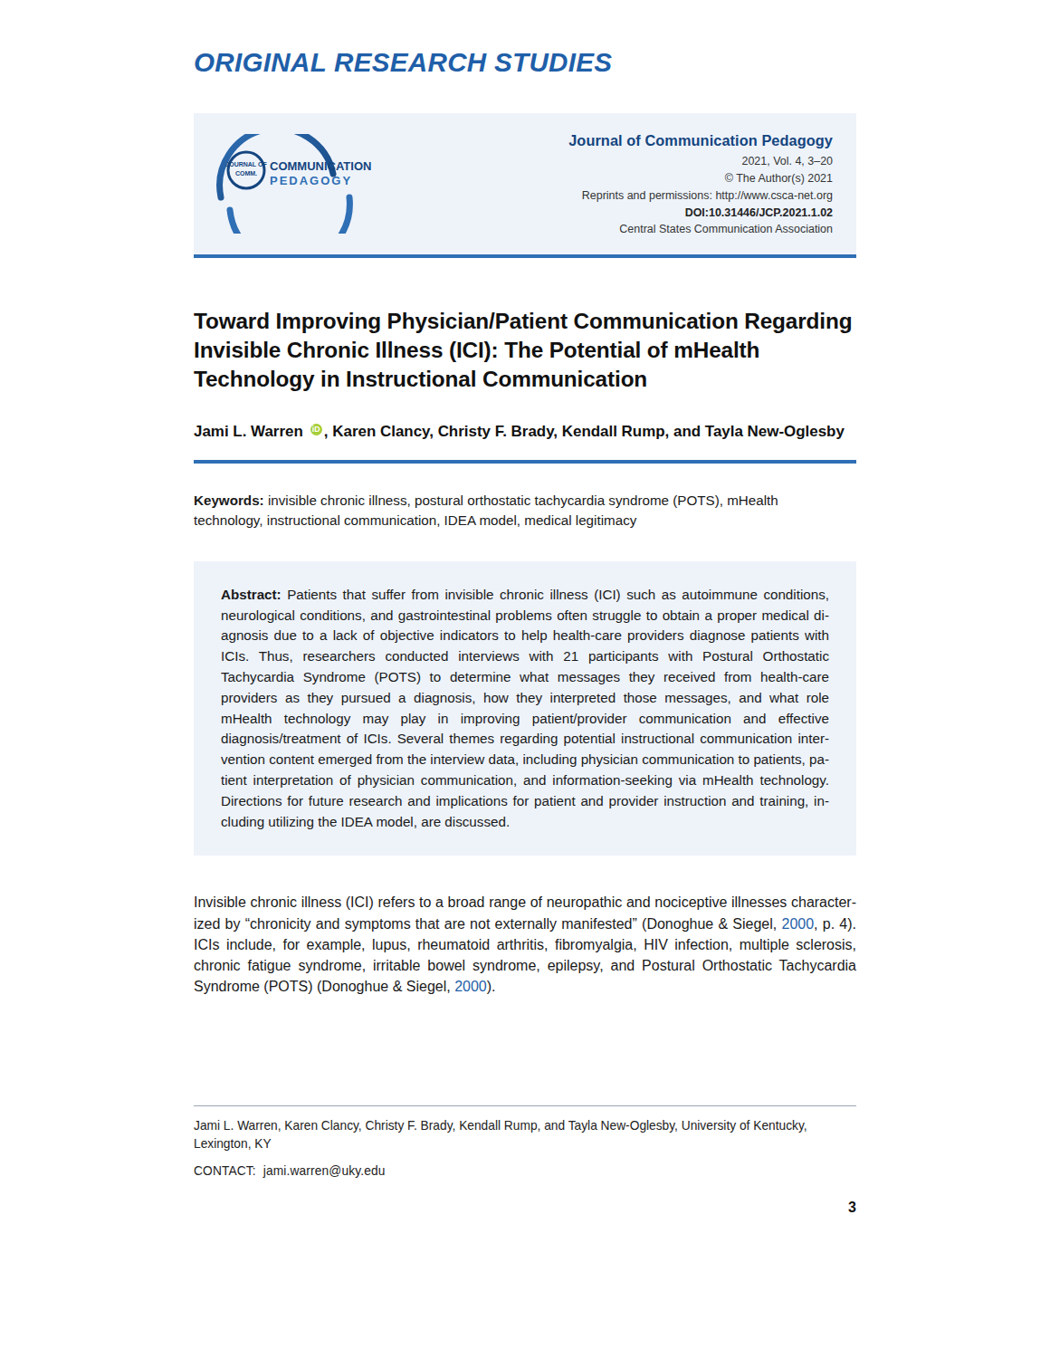ORIGINAL RESEARCH STUDIES
JOURNAL OF COMM. COMMUNICATION PEDAGOGY
Journal of Communication Pedagogy
2021, Vol. 4, 3–20
© The Author(s) 2021
Reprints and permissions: http://www.csca-net.org
DOI:10.31446/JCP.2021.1.02
Central States Communication Association
Toward Improving Physician/Patient Communication Regarding Invisible Chronic Illness (ICI): The Potential of mHealth Technology in Instructional Communication
Jami L. Warren , Karen Clancy, Christy F. Brady, Kendall Rump, and Tayla New-Oglesby
Keywords: invisible chronic illness, postural orthostatic tachycardia syndrome (POTS), mHealth technology, instructional communication, IDEA model, medical legitimacy
Abstract: Patients that suffer from invisible chronic illness (ICI) such as autoimmune conditions, neurological conditions, and gastrointestinal problems often struggle to obtain a proper medical diagnosis due to a lack of objective indicators to help health-care providers diagnose patients with ICIs. Thus, researchers conducted interviews with 21 participants with Postural Orthostatic Tachycardia Syndrome (POTS) to determine what messages they received from health-care providers as they pursued a diagnosis, how they interpreted those messages, and what role mHealth technology may play in improving patient/provider communication and effective diagnosis/treatment of ICIs. Several themes regarding potential instructional communication intervention content emerged from the interview data, including physician communication to patients, patient interpretation of physician communication, and information-seeking via mHealth technology. Directions for future research and implications for patient and provider instruction and training, including utilizing the IDEA model, are discussed.
Invisible chronic illness (ICI) refers to a broad range of neuropathic and nociceptive illnesses characterized by “chronicity and symptoms that are not externally manifested” (Donoghue & Siegel, 2000, p. 4). ICIs include, for example, lupus, rheumatoid arthritis, fibromyalgia, HIV infection, multiple sclerosis, chronic fatigue syndrome, irritable bowel syndrome, epilepsy, and Postural Orthostatic Tachycardia Syndrome (POTS) (Donoghue & Siegel, 2000).
Jami L. Warren, Karen Clancy, Christy F. Brady, Kendall Rump, and Tayla New-Oglesby, University of Kentucky, Lexington, KY
CONTACT: jami.warren@uky.edu
3